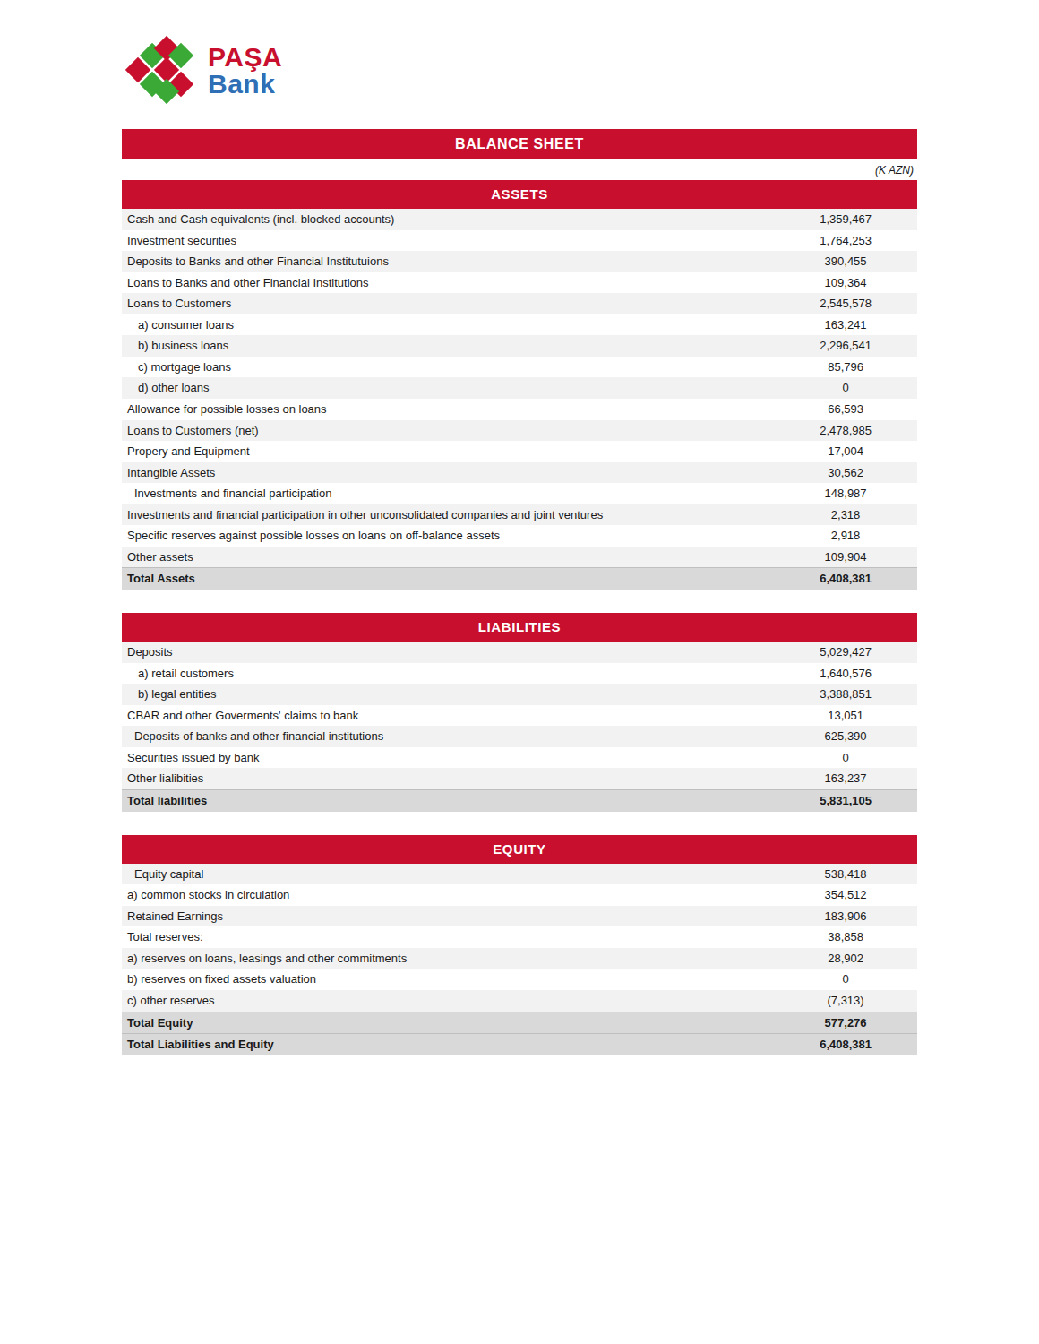PAŞA Bank
BALANCE SHEET
(K AZN)
ASSETS
| Cash and Cash equivalents (incl. blocked accounts) | 1,359,467 |
| Investment securities | 1,764,253 |
| Deposits to Banks and other Financial Institutuions | 390,455 |
| Loans to Banks and other Financial Institutions | 109,364 |
| Loans to Customers | 2,545,578 |
| a) consumer loans | 163,241 |
| b) business loans | 2,296,541 |
| c) mortgage loans | 85,796 |
| d) other loans | 0 |
| Allowance for possible losses on loans | 66,593 |
| Loans to Customers (net) | 2,478,985 |
| Propery and Equipment | 17,004 |
| Intangible Assets | 30,562 |
| Investments and financial participation | 148,987 |
| Investments and financial participation in other unconsolidated companies and joint ventures | 2,318 |
| Specific reserves against possible losses on loans on off-balance assets | 2,918 |
| Other assets | 109,904 |
| Total Assets | 6,408,381 |
LIABILITIES
| Deposits | 5,029,427 |
| a) retail customers | 1,640,576 |
| b) legal entities | 3,388,851 |
| CBAR and other Goverments' claims to bank | 13,051 |
| Deposits of banks and other financial institutions | 625,390 |
| Securities issued by bank | 0 |
| Other lialibities | 163,237 |
| Total liabilities | 5,831,105 |
EQUITY
| Equity capital | 538,418 |
| a) common stocks in circulation | 354,512 |
| Retained Earnings | 183,906 |
| Total reserves: | 38,858 |
| a) reserves on loans, leasings and other commitments | 28,902 |
| b) reserves on fixed assets valuation | 0 |
| c) other reserves | (7,313) |
| Total Equity | 577,276 |
| Total Liabilities and Equity | 6,408,381 |